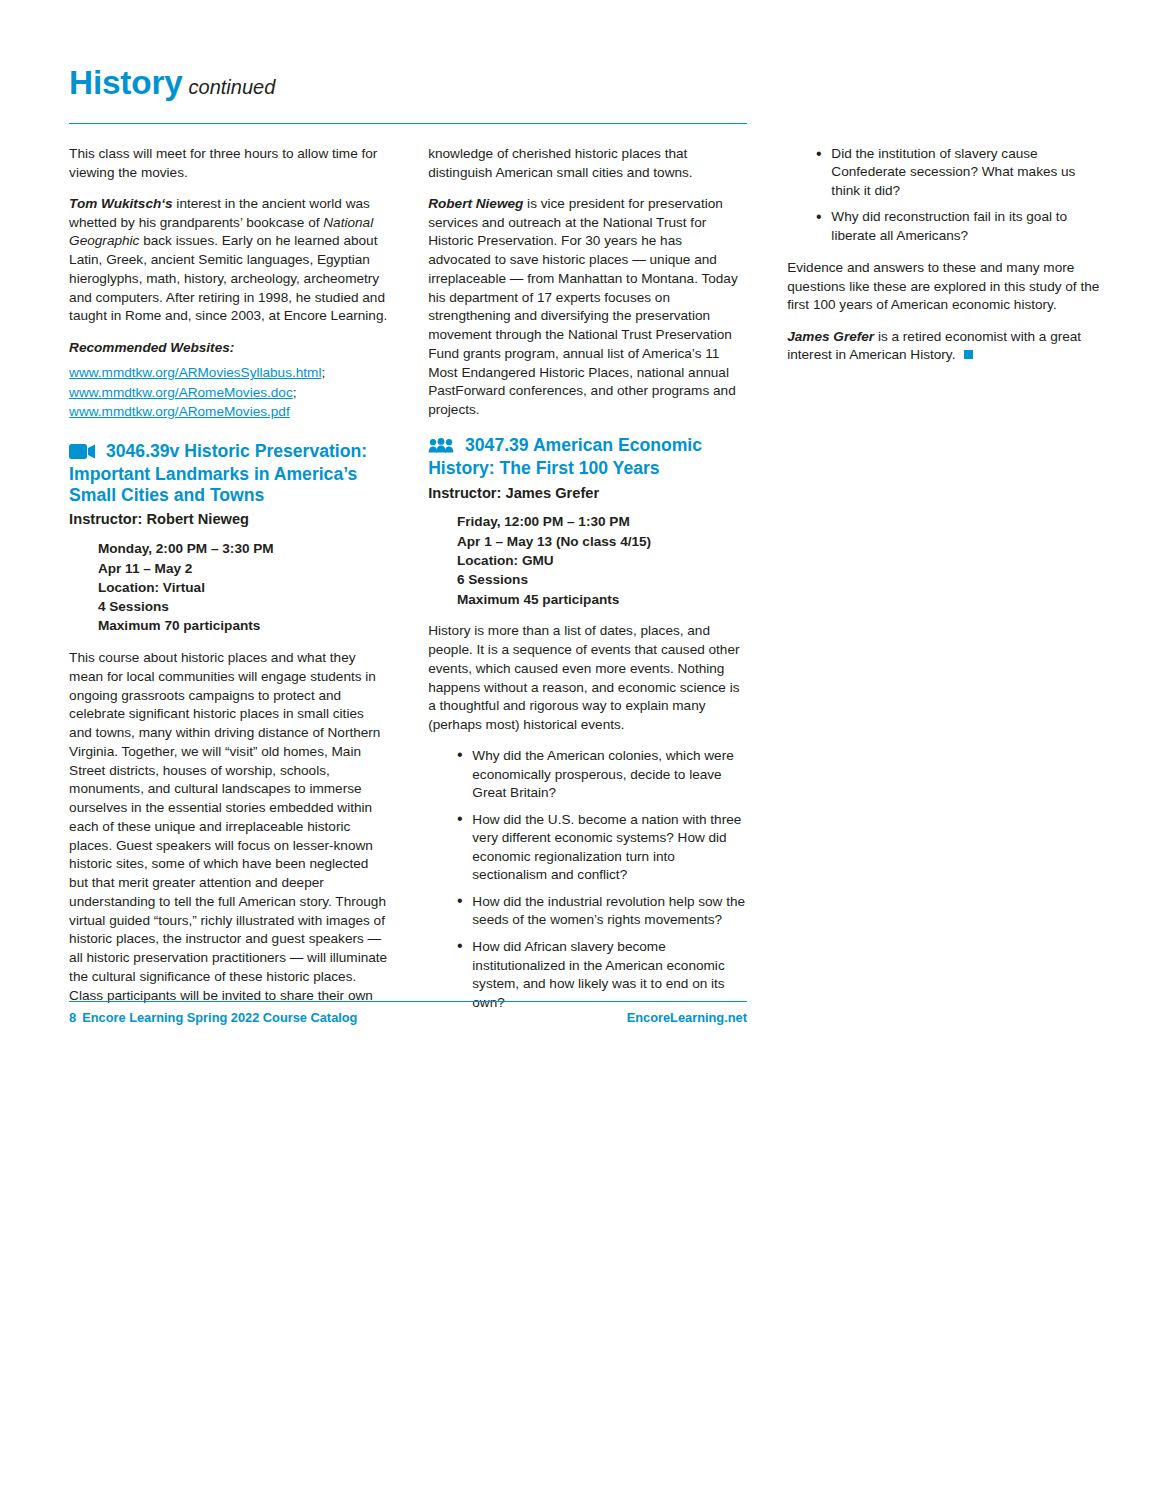History
continued
This class will meet for three hours to allow time for viewing the movies.
Tom Wukitsch‘s interest in the ancient world was whetted by his grandparents’ bookcase of National Geographic back issues. Early on he learned about Latin, Greek, ancient Semitic languages, Egyptian hieroglyphs, math, history, archeology, archeometry and computers. After retiring in 1998, he studied and taught in Rome and, since 2003, at Encore Learning.
Recommended Websites:
www.mmdtkw.org/ARMoviesSyllabus.html;
www.mmdtkw.org/ARomeMovies.doc;
www.mmdtkw.org/ARomeMovies.pdf
3046.39v Historic Preservation: Important Landmarks in America’s Small Cities and Towns
Instructor: Robert Nieweg
Monday, 2:00 PM – 3:30 PM
Apr 11 – May 2
Location: Virtual
4 Sessions
Maximum 70 participants
This course about historic places and what they mean for local communities will engage students in ongoing grassroots campaigns to protect and celebrate significant historic places in small cities and towns, many within driving distance of Northern Virginia. Together, we will “visit” old homes, Main Street districts, houses of worship, schools, monuments, and cultural landscapes to immerse ourselves in the essential stories embedded within each of these unique and irreplaceable historic places. Guest speakers will focus on lesser-known historic sites, some of which have been neglected but that merit greater attention and deeper understanding to tell the full American story. Through virtual guided “tours,” richly illustrated with images of historic places, the instructor and guest speakers — all historic preservation practitioners — will illuminate the cultural significance of these historic places. Class participants will be invited to share their own knowledge of cherished historic places that distinguish American small cities and towns.
Robert Nieweg is vice president for preservation services and outreach at the National Trust for Historic Preservation. For 30 years he has advocated to save historic places — unique and irreplaceable — from Manhattan to Montana. Today his department of 17 experts focuses on strengthening and diversifying the preservation movement through the National Trust Preservation Fund grants program, annual list of America’s 11 Most Endangered Historic Places, national annual PastForward conferences, and other programs and projects.
3047.39 American Economic History: The First 100 Years
Instructor: James Grefer
Friday, 12:00 PM – 1:30 PM
Apr 1 – May 13 (No class 4/15)
Location: GMU
6 Sessions
Maximum 45 participants
History is more than a list of dates, places, and people. It is a sequence of events that caused other events, which caused even more events. Nothing happens without a reason, and economic science is a thoughtful and rigorous way to explain many (perhaps most) historical events.
Why did the American colonies, which were economically prosperous, decide to leave Great Britain?
How did the U.S. become a nation with three very different economic systems? How did economic regionalization turn into sectionalism and conflict?
How did the industrial revolution help sow the seeds of the women’s rights movements?
How did African slavery become institutionalized in the American economic system, and how likely was it to end on its own?
Did the institution of slavery cause Confederate secession? What makes us think it did?
Why did reconstruction fail in its goal to liberate all Americans?
Evidence and answers to these and many more questions like these are explored in this study of the first 100 years of American economic history.
James Grefer is a retired economist with a great interest in American History.
8 Encore Learning Spring 2022 Course Catalog
EncoreLearning.net